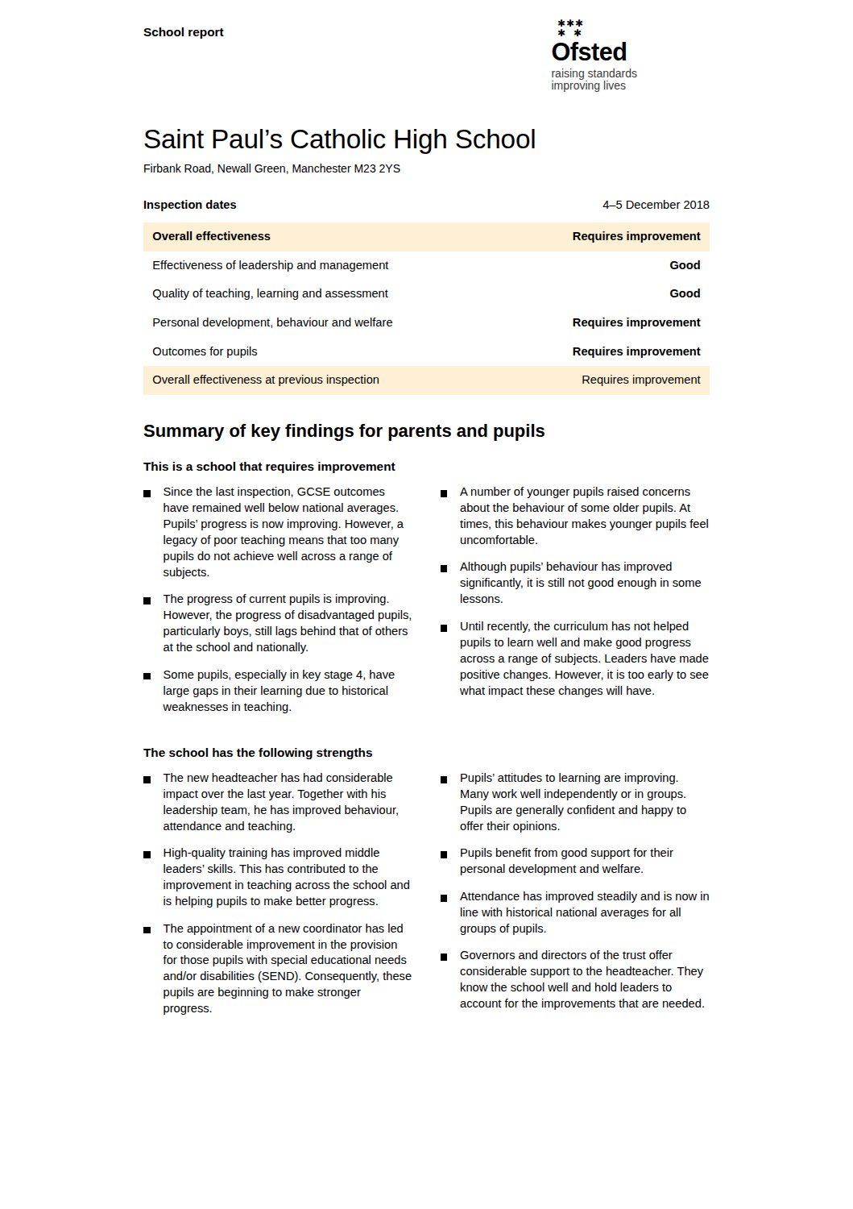School report
✱✱✱
✱ ✱
Ofsted
raising standards
improving lives
Saint Paul’s Catholic High School
Firbank Road, Newall Green, Manchester M23 2YS
Inspection dates
4–5 December 2018
| Overall effectiveness | Requires improvement |
| Effectiveness of leadership and management | Good |
| Quality of teaching, learning and assessment | Good |
| Personal development, behaviour and welfare | Requires improvement |
| Outcomes for pupils | Requires improvement |
| Overall effectiveness at previous inspection | Requires improvement |
Summary of key findings for parents and pupils
This is a school that requires improvement
Since the last inspection, GCSE outcomes have remained well below national averages. Pupils’ progress is now improving. However, a legacy of poor teaching means that too many pupils do not achieve well across a range of subjects.
The progress of current pupils is improving. However, the progress of disadvantaged pupils, particularly boys, still lags behind that of others at the school and nationally.
Some pupils, especially in key stage 4, have large gaps in their learning due to historical weaknesses in teaching.
A number of younger pupils raised concerns about the behaviour of some older pupils. At times, this behaviour makes younger pupils feel uncomfortable.
Although pupils’ behaviour has improved significantly, it is still not good enough in some lessons.
Until recently, the curriculum has not helped pupils to learn well and make good progress across a range of subjects. Leaders have made positive changes. However, it is too early to see what impact these changes will have.
The school has the following strengths
The new headteacher has had considerable impact over the last year. Together with his leadership team, he has improved behaviour, attendance and teaching.
High-quality training has improved middle leaders’ skills. This has contributed to the improvement in teaching across the school and is helping pupils to make better progress.
The appointment of a new coordinator has led to considerable improvement in the provision for those pupils with special educational needs and/or disabilities (SEND). Consequently, these pupils are beginning to make stronger progress.
Pupils’ attitudes to learning are improving. Many work well independently or in groups. Pupils are generally confident and happy to offer their opinions.
Pupils benefit from good support for their personal development and welfare.
Attendance has improved steadily and is now in line with historical national averages for all groups of pupils.
Governors and directors of the trust offer considerable support to the headteacher. They know the school well and hold leaders to account for the improvements that are needed.